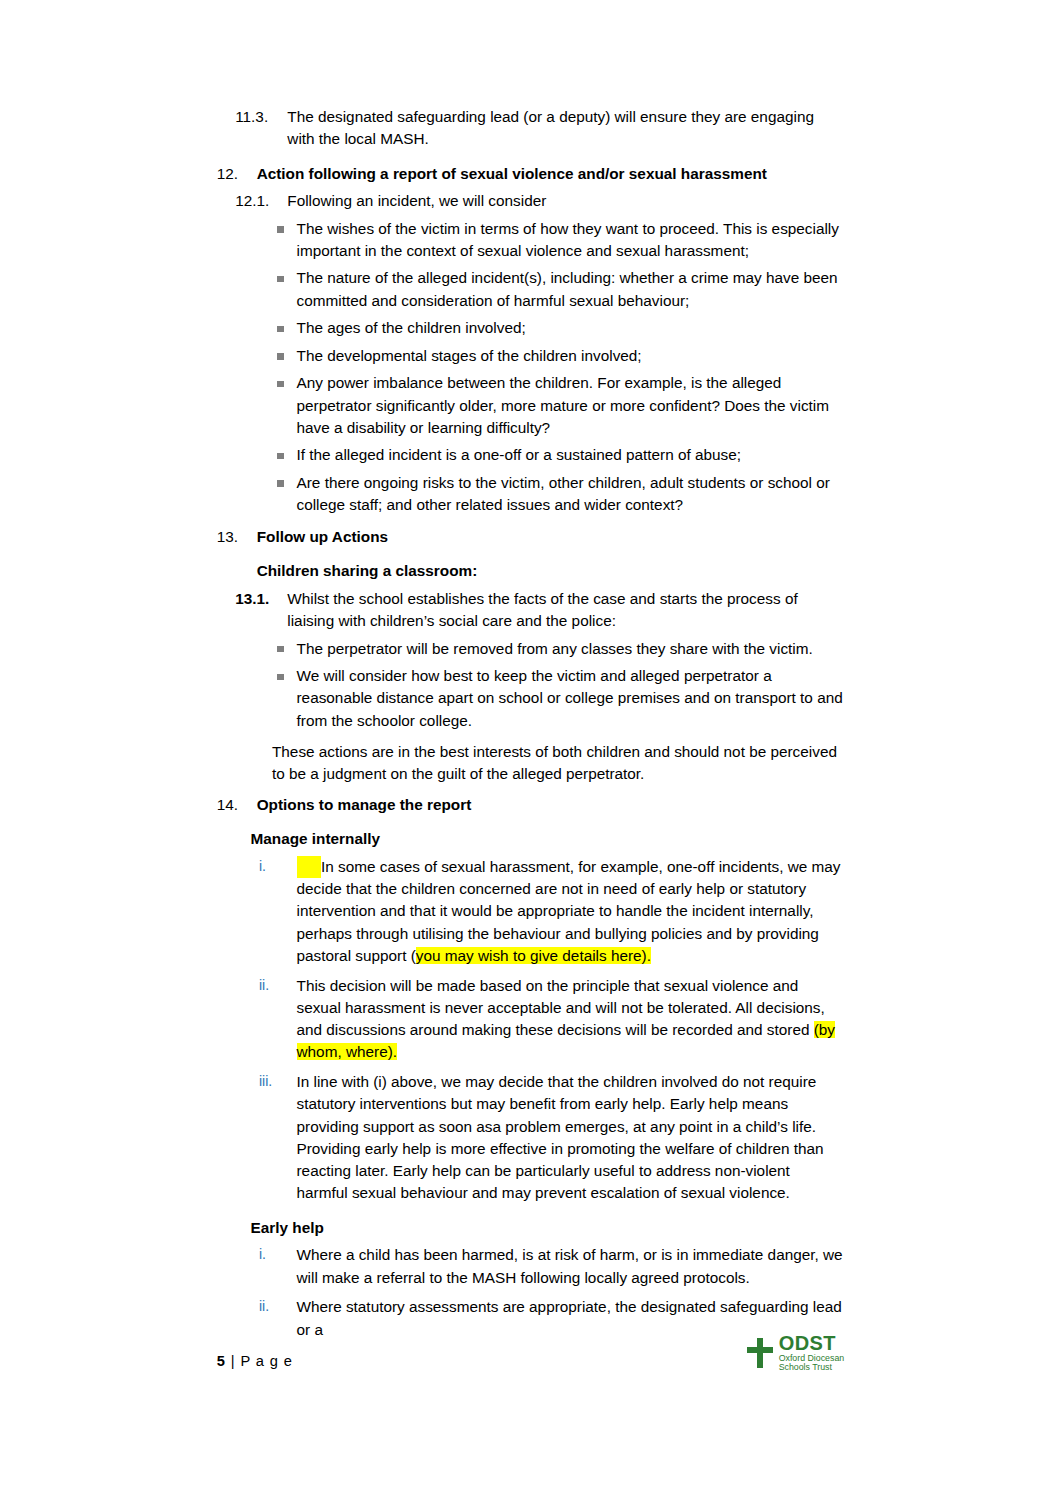11.3.
The designated safeguarding lead (or a deputy) will ensure they are engaging with the local MASH.
12.
Action following a report of sexual violence and/or sexual harassment
12.1.
Following an incident, we will consider
The wishes of the victim in terms of how they want to proceed. This is especially important in the context of sexual violence and sexual harassment;
The nature of the alleged incident(s), including: whether a crime may have been committed and consideration of harmful sexual behaviour;
The ages of the children involved;
The developmental stages of the children involved;
Any power imbalance between the children. For example, is the alleged perpetrator significantly older, more mature or more confident? Does the victim have a disability or learning difficulty?
If the alleged incident is a one-off or a sustained pattern of abuse;
Are there ongoing risks to the victim, other children, adult students or school or college staff; and other related issues and wider context?
13.
Follow up Actions
Children sharing a classroom:
13.1.
Whilst the school establishes the facts of the case and starts the process of liaising with children’s social care and the police:
The perpetrator will be removed from any classes they share with the victim.
We will consider how best to keep the victim and alleged perpetrator a reasonable distance apart on school or college premises and on transport to and from the schoolor college.
These actions are in the best interests of both children and should not be perceived to be a judgment on the guilt of the alleged perpetrator.
14.
Options to manage the report
Manage internally
In some cases of sexual harassment, for example, one-off incidents, we may decide that the children concerned are not in need of early help or statutory intervention and that it would be appropriate to handle the incident internally, perhaps through utilising the behaviour and bullying policies and by providing pastoral support (you may wish to give details here).
This decision will be made based on the principle that sexual violence and sexual harassment is never acceptable and will not be tolerated. All decisions, and discussions around making these decisions will be recorded and stored (by whom, where).
In line with (i) above, we may decide that the children involved do not require statutory interventions but may benefit from early help. Early help means providing support as soon asa problem emerges, at any point in a child’s life. Providing early help is more effective in promoting the welfare of children than reacting later. Early help can be particularly useful to address non-violent harmful sexual behaviour and may prevent escalation of sexual violence.
Early help
Where a child has been harmed, is at risk of harm, or is in immediate danger, we will make a referral to the MASH following locally agreed protocols.
Where statutory assessments are appropriate, the designated safeguarding lead or a
5 | P a g e
ODST
Oxford Diocesan
Schools Trust